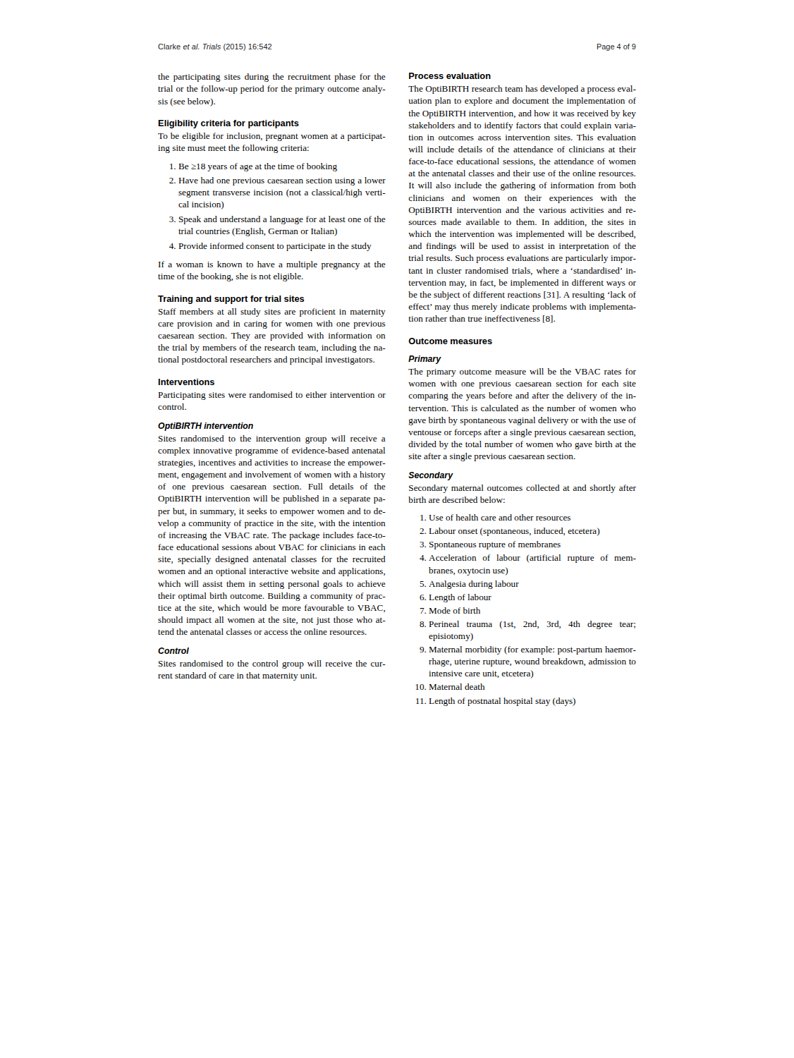Clarke et al. Trials (2015) 16:542
Page 4 of 9
the participating sites during the recruitment phase for the trial or the follow-up period for the primary outcome analysis (see below).
Eligibility criteria for participants
To be eligible for inclusion, pregnant women at a participating site must meet the following criteria:
Be ≥18 years of age at the time of booking
Have had one previous caesarean section using a lower segment transverse incision (not a classical/high vertical incision)
Speak and understand a language for at least one of the trial countries (English, German or Italian)
Provide informed consent to participate in the study
If a woman is known to have a multiple pregnancy at the time of the booking, she is not eligible.
Training and support for trial sites
Staff members at all study sites are proficient in maternity care provision and in caring for women with one previous caesarean section. They are provided with information on the trial by members of the research team, including the national postdoctoral researchers and principal investigators.
Interventions
Participating sites were randomised to either intervention or control.
OptiBIRTH intervention
Sites randomised to the intervention group will receive a complex innovative programme of evidence-based antenatal strategies, incentives and activities to increase the empowerment, engagement and involvement of women with a history of one previous caesarean section. Full details of the OptiBIRTH intervention will be published in a separate paper but, in summary, it seeks to empower women and to develop a community of practice in the site, with the intention of increasing the VBAC rate. The package includes face-to-face educational sessions about VBAC for clinicians in each site, specially designed antenatal classes for the recruited women and an optional interactive website and applications, which will assist them in setting personal goals to achieve their optimal birth outcome. Building a community of practice at the site, which would be more favourable to VBAC, should impact all women at the site, not just those who attend the antenatal classes or access the online resources.
Control
Sites randomised to the control group will receive the current standard of care in that maternity unit.
Process evaluation
The OptiBIRTH research team has developed a process evaluation plan to explore and document the implementation of the OptiBIRTH intervention, and how it was received by key stakeholders and to identify factors that could explain variation in outcomes across intervention sites. This evaluation will include details of the attendance of clinicians at their face-to-face educational sessions, the attendance of women at the antenatal classes and their use of the online resources. It will also include the gathering of information from both clinicians and women on their experiences with the OptiBIRTH intervention and the various activities and resources made available to them. In addition, the sites in which the intervention was implemented will be described, and findings will be used to assist in interpretation of the trial results. Such process evaluations are particularly important in cluster randomised trials, where a ‘standardised’ intervention may, in fact, be implemented in different ways or be the subject of different reactions [31]. A resulting ‘lack of effect’ may thus merely indicate problems with implementation rather than true ineffectiveness [8].
Outcome measures
Primary
The primary outcome measure will be the VBAC rates for women with one previous caesarean section for each site comparing the years before and after the delivery of the intervention. This is calculated as the number of women who gave birth by spontaneous vaginal delivery or with the use of ventouse or forceps after a single previous caesarean section, divided by the total number of women who gave birth at the site after a single previous caesarean section.
Secondary
Secondary maternal outcomes collected at and shortly after birth are described below:
Use of health care and other resources
Labour onset (spontaneous, induced, etcetera)
Spontaneous rupture of membranes
Acceleration of labour (artificial rupture of membranes, oxytocin use)
Analgesia during labour
Length of labour
Mode of birth
Perineal trauma (1st, 2nd, 3rd, 4th degree tear; episiotomy)
Maternal morbidity (for example: post-partum haemorrhage, uterine rupture, wound breakdown, admission to intensive care unit, etcetera)
Maternal death
Length of postnatal hospital stay (days)